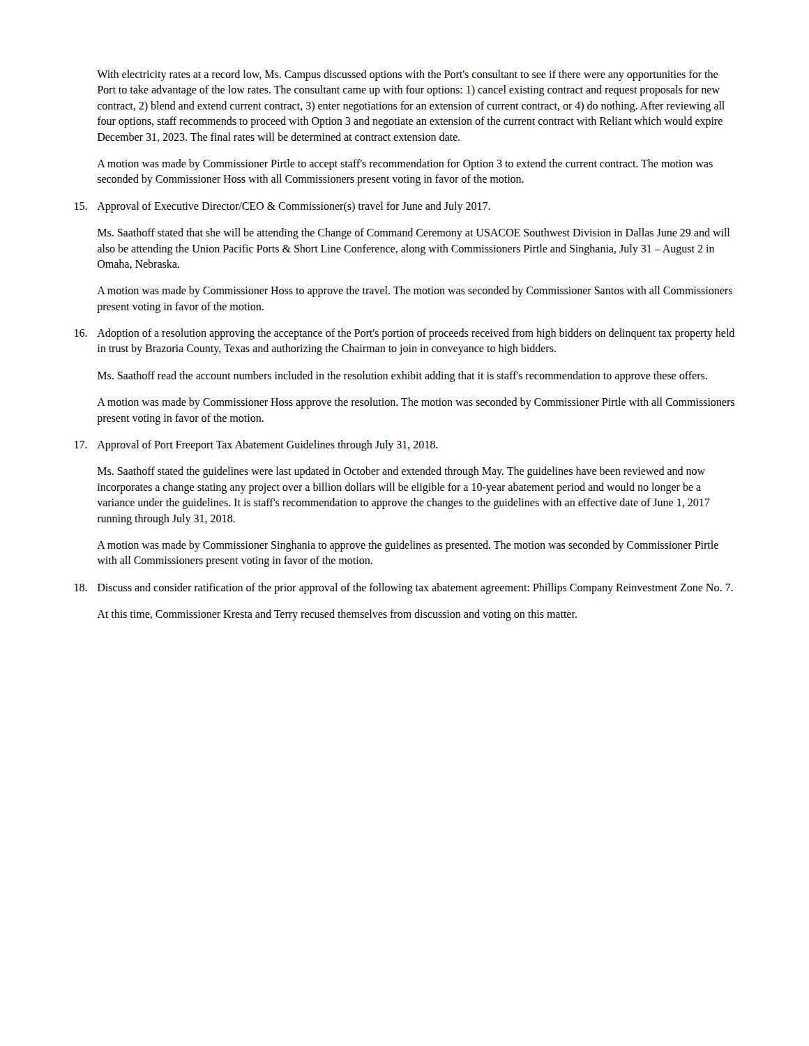With electricity rates at a record low, Ms. Campus discussed options with the Port's consultant to see if there were any opportunities for the Port to take advantage of the low rates. The consultant came up with four options: 1) cancel existing contract and request proposals for new contract, 2) blend and extend current contract, 3) enter negotiations for an extension of current contract, or 4) do nothing. After reviewing all four options, staff recommends to proceed with Option 3 and negotiate an extension of the current contract with Reliant which would expire December 31, 2023. The final rates will be determined at contract extension date.
A motion was made by Commissioner Pirtle to accept staff's recommendation for Option 3 to extend the current contract. The motion was seconded by Commissioner Hoss with all Commissioners present voting in favor of the motion.
Approval of Executive Director/CEO & Commissioner(s) travel for June and July 2017.
Ms. Saathoff stated that she will be attending the Change of Command Ceremony at USACOE Southwest Division in Dallas June 29 and will also be attending the Union Pacific Ports & Short Line Conference, along with Commissioners Pirtle and Singhania, July 31 – August 2 in Omaha, Nebraska.
A motion was made by Commissioner Hoss to approve the travel. The motion was seconded by Commissioner Santos with all Commissioners present voting in favor of the motion.
Adoption of a resolution approving the acceptance of the Port's portion of proceeds received from high bidders on delinquent tax property held in trust by Brazoria County, Texas and authorizing the Chairman to join in conveyance to high bidders.
Ms. Saathoff read the account numbers included in the resolution exhibit adding that it is staff's recommendation to approve these offers.
A motion was made by Commissioner Hoss approve the resolution. The motion was seconded by Commissioner Pirtle with all Commissioners present voting in favor of the motion.
Approval of Port Freeport Tax Abatement Guidelines through July 31, 2018.
Ms. Saathoff stated the guidelines were last updated in October and extended through May. The guidelines have been reviewed and now incorporates a change stating any project over a billion dollars will be eligible for a 10-year abatement period and would no longer be a variance under the guidelines. It is staff's recommendation to approve the changes to the guidelines with an effective date of June 1, 2017 running through July 31, 2018.
A motion was made by Commissioner Singhania to approve the guidelines as presented. The motion was seconded by Commissioner Pirtle with all Commissioners present voting in favor of the motion.
Discuss and consider ratification of the prior approval of the following tax abatement agreement: Phillips Company Reinvestment Zone No. 7.
At this time, Commissioner Kresta and Terry recused themselves from discussion and voting on this matter.